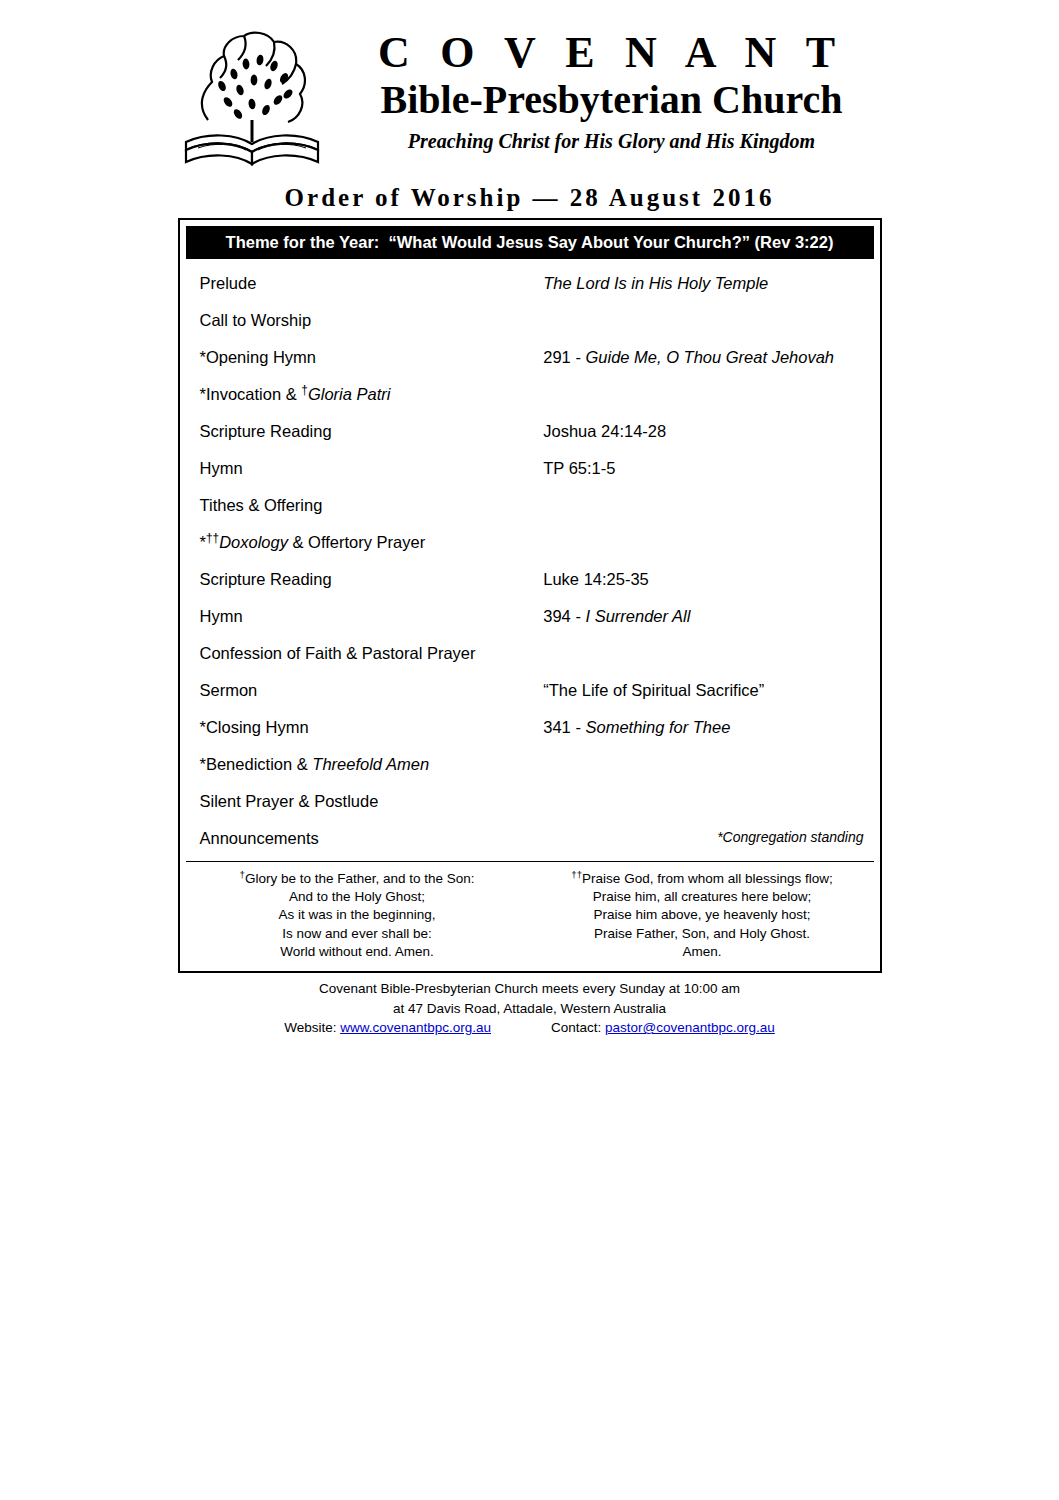C O V E N A N T
Bible-Presbyterian Church
Preaching Christ for His Glory and His Kingdom
Order of Worship — 28 August 2016
Theme for the Year: “What Would Jesus Say About Your Church?” (Rev 3:22)
| Prelude | The Lord Is in His Holy Temple |
| Call to Worship | |
| *Opening Hymn | 291 - Guide Me, O Thou Great Jehovah |
| *Invocation & † Gloria Patri | |
| Scripture Reading | Joshua 24:14-28 |
| Hymn | TP 65:1-5 |
| Tithes & Offering | |
| * †† Doxology & Offertory Prayer | |
| Scripture Reading | Luke 14:25-35 |
| Hymn | 394 - I Surrender All |
| Confession of Faith & Pastoral Prayer | |
| Sermon | “The Life of Spiritual Sacrifice” |
| *Closing Hymn | 341 - Something for Thee |
| *Benediction & Threefold Amen | |
| Silent Prayer & Postlude | |
| Announcements | * Congregation standing |
†Glory be to the Father, and to the Son: And to the Holy Ghost; As it was in the beginning, Is now and ever shall be: World without end. Amen.
††Praise God, from whom all blessings flow; Praise him, all creatures here below; Praise him above, ye heavenly host; Praise Father, Son, and Holy Ghost. Amen.
Covenant Bible-Presbyterian Church meets every Sunday at 10:00 am
at 47 Davis Road, Attadale, Western Australia
Website: www.covenantbpc.org.au Contact: pastor@covenantbpc.org.au